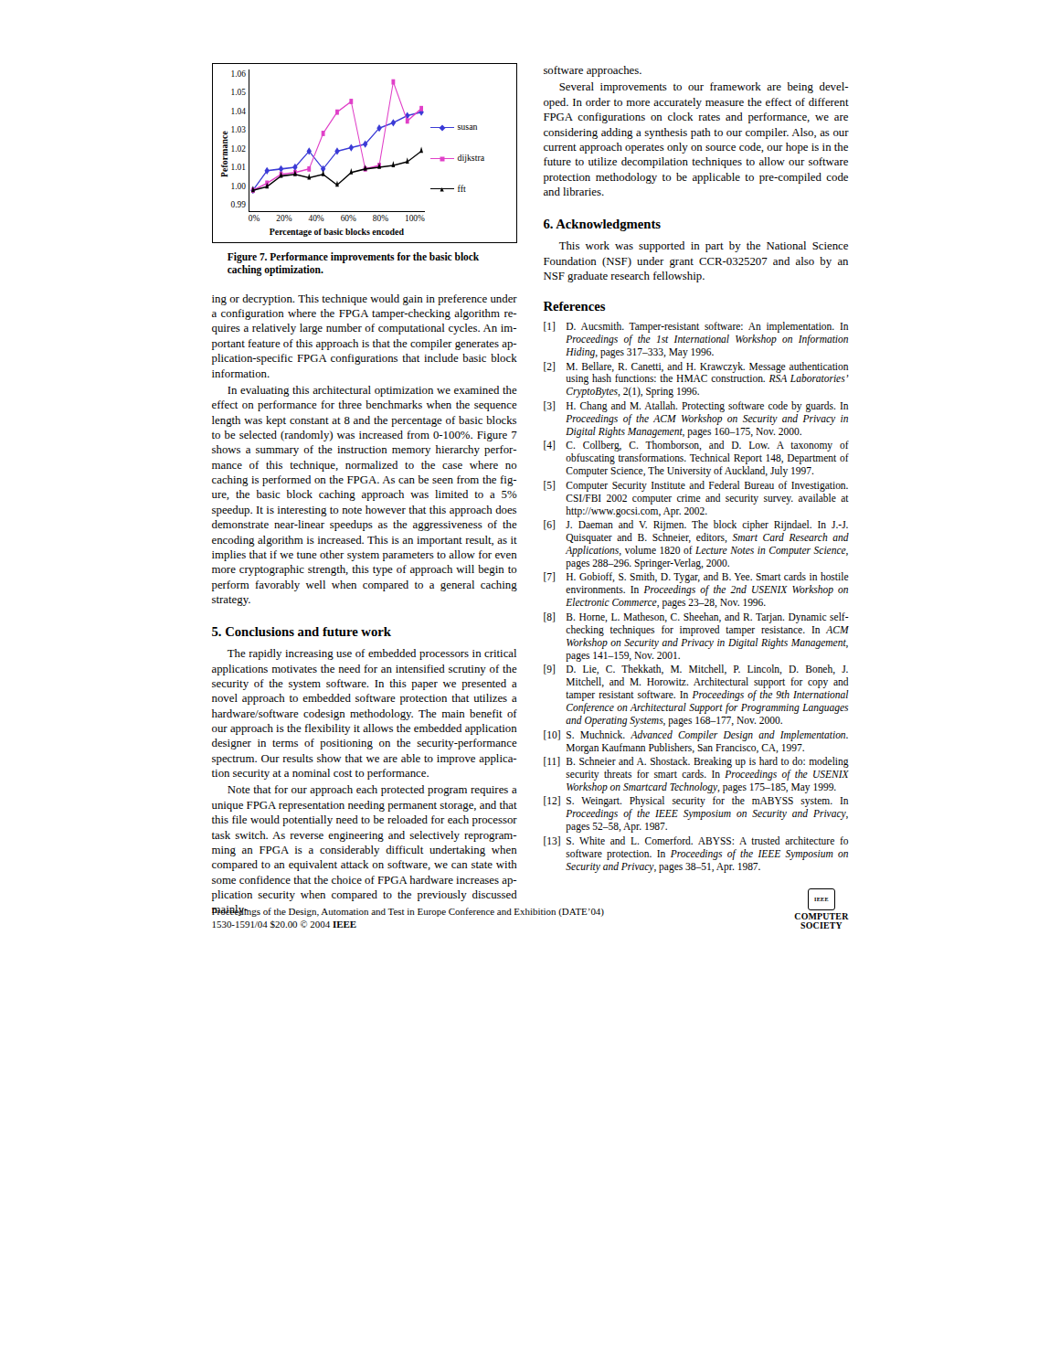Peformance
1.06
1.05
1.04
1.03
1.02
1.01
1.00
0.99
0% 20% 40% 60% 80% 100%
Percentage of basic blocks encoded
susan
dijkstra
fft
Figure 7. Performance improvements for the basic block caching optimization.
ing or decryption. This technique would gain in preference under a configuration where the FPGA tamper-checking algorithm requires a relatively large number of computational cycles. An important feature of this approach is that the compiler generates application-specific FPGA configurations that include basic block information.
In evaluating this architectural optimization we examined the effect on performance for three benchmarks when the sequence length was kept constant at 8 and the percentage of basic blocks to be selected (randomly) was increased from 0-100%. Figure 7 shows a summary of the instruction memory hierarchy performance of this technique, normalized to the case where no caching is performed on the FPGA. As can be seen from the figure, the basic block caching approach was limited to a 5% speedup. It is interesting to note however that this approach does demonstrate near-linear speedups as the aggressiveness of the encoding algorithm is increased. This is an important result, as it implies that if we tune other system parameters to allow for even more cryptographic strength, this type of approach will begin to perform favorably well when compared to a general caching strategy.
5. Conclusions and future work
The rapidly increasing use of embedded processors in critical applications motivates the need for an intensified scrutiny of the security of the system software. In this paper we presented a novel approach to embedded software protection that utilizes a hardware/software codesign methodology. The main benefit of our approach is the flexibility it allows the embedded application designer in terms of positioning on the security-performance spectrum. Our results show that we are able to improve application security at a nominal cost to performance.
Note that for our approach each protected program requires a unique FPGA representation needing permanent storage, and that this file would potentially need to be reloaded for each processor task switch. As reverse engineering and selectively reprogramming an FPGA is a considerably difficult undertaking when compared to an equivalent attack on software, we can state with some confidence that the choice of FPGA hardware increases application security when compared to the previously discussed mainly-
software approaches.
Several improvements to our framework are being developed. In order to more accurately measure the effect of different FPGA configurations on clock rates and performance, we are considering adding a synthesis path to our compiler. Also, as our current approach operates only on source code, our hope is in the future to utilize decompilation techniques to allow our software protection methodology to be applicable to pre-compiled code and libraries.
6. Acknowledgments
This work was supported in part by the National Science Foundation (NSF) under grant CCR-0325207 and also by an NSF graduate research fellowship.
References
[1] D. Aucsmith. Tamper-resistant software: An implementation. In Proceedings of the 1st International Workshop on Information Hiding, pages 317–333, May 1996.
[2] M. Bellare, R. Canetti, and H. Krawczyk. Message authentication using hash functions: the HMAC construction. RSA Laboratories’ CryptoBytes, 2(1), Spring 1996.
[3] H. Chang and M. Atallah. Protecting software code by guards. In Proceedings of the ACM Workshop on Security and Privacy in Digital Rights Management, pages 160–175, Nov. 2000.
[4] C. Collberg, C. Thomborson, and D. Low. A taxonomy of obfuscating transformations. Technical Report 148, Department of Computer Science, The University of Auckland, July 1997.
[5] Computer Security Institute and Federal Bureau of Investigation. CSI/FBI 2002 computer crime and security survey. available at http://www.gocsi.com, Apr. 2002.
[6] J. Daeman and V. Rijmen. The block cipher Rijndael. In J.-J. Quisquater and B. Schneier, editors, Smart Card Research and Applications, volume 1820 of Lecture Notes in Computer Science, pages 288–296. Springer-Verlag, 2000.
[7] H. Gobioff, S. Smith, D. Tygar, and B. Yee. Smart cards in hostile environments. In Proceedings of the 2nd USENIX Workshop on Electronic Commerce, pages 23–28, Nov. 1996.
[8] B. Horne, L. Matheson, C. Sheehan, and R. Tarjan. Dynamic self-checking techniques for improved tamper resistance. In ACM Workshop on Security and Privacy in Digital Rights Management, pages 141–159, Nov. 2001.
[9] D. Lie, C. Thekkath, M. Mitchell, P. Lincoln, D. Boneh, J. Mitchell, and M. Horowitz. Architectural support for copy and tamper resistant software. In Proceedings of the 9th International Conference on Architectural Support for Programming Languages and Operating Systems, pages 168–177, Nov. 2000.
[10] S. Muchnick. Advanced Compiler Design and Implementation. Morgan Kaufmann Publishers, San Francisco, CA, 1997.
[11] B. Schneier and A. Shostack. Breaking up is hard to do: modeling security threats for smart cards. In Proceedings of the USENIX Workshop on Smartcard Technology, pages 175–185, May 1999.
[12] S. Weingart. Physical security for the mABYSS system. In Proceedings of the IEEE Symposium on Security and Privacy, pages 52–58, Apr. 1987.
[13] S. White and L. Comerford. ABYSS: A trusted architecture fo software protection. In Proceedings of the IEEE Symposium on Security and Privacy, pages 38–51, Apr. 1987.
Proceedings of the Design, Automation and Test in Europe Conference and Exhibition (DATE’04)
1530-1591/04 $20.00 © 2004 IEEE
COMPUTER
SOCIETY